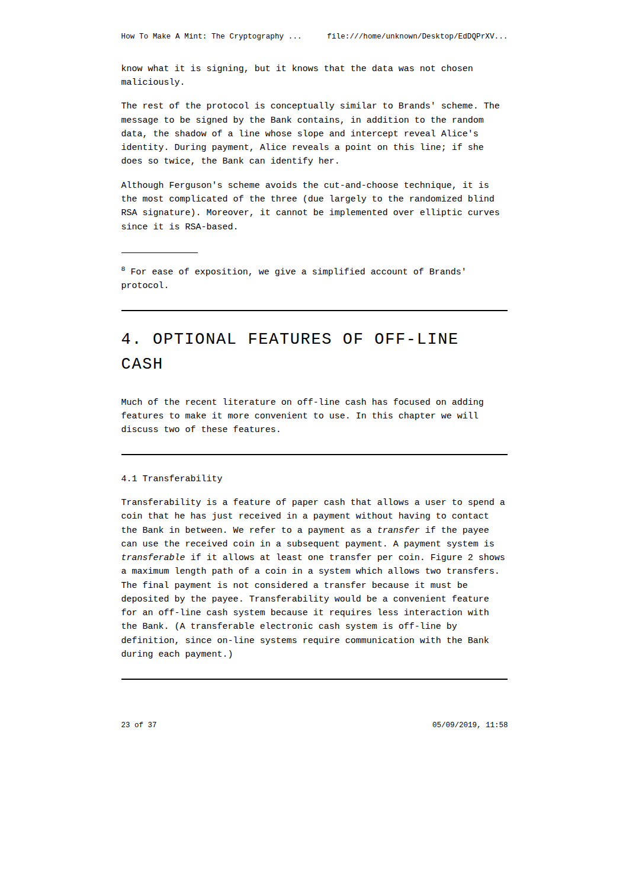How To Make A Mint: The Cryptography ... file:///home/unknown/Desktop/EdDQPrXV...
know what it is signing, but it knows that the data was not chosen maliciously.
The rest of the protocol is conceptually similar to Brands' scheme. The message to be signed by the Bank contains, in addition to the random data, the shadow of a line whose slope and intercept reveal Alice's identity. During payment, Alice reveals a point on this line; if she does so twice, the Bank can identify her.
Although Ferguson's scheme avoids the cut-and-choose technique, it is the most complicated of the three (due largely to the randomized blind RSA signature). Moreover, it cannot be implemented over elliptic curves since it is RSA-based.
8 For ease of exposition, we give a simplified account of Brands' protocol.
4. OPTIONAL FEATURES OF OFF-LINE CASH
Much of the recent literature on off-line cash has focused on adding features to make it more convenient to use. In this chapter we will discuss two of these features.
4.1 Transferability
Transferability is a feature of paper cash that allows a user to spend a coin that he has just received in a payment without having to contact the Bank in between. We refer to a payment as a transfer if the payee can use the received coin in a subsequent payment. A payment system is transferable if it allows at least one transfer per coin. Figure 2 shows a maximum length path of a coin in a system which allows two transfers. The final payment is not considered a transfer because it must be deposited by the payee. Transferability would be a convenient feature for an off-line cash system because it requires less interaction with the Bank. (A transferable electronic cash system is off-line by definition, since on-line systems require communication with the Bank during each payment.)
23 of 37 05/09/2019, 11:58